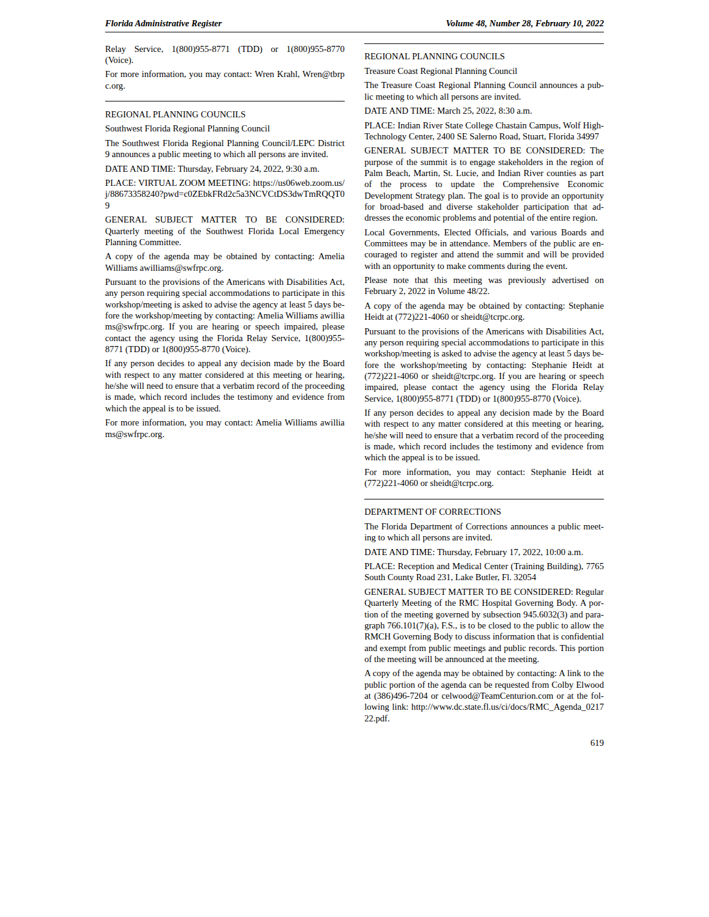Florida Administrative Register Volume 48, Number 28, February 10, 2022
Relay Service, 1(800)955-8771 (TDD) or 1(800)955-8770 (Voice).
For more information, you may contact: Wren Krahl, Wren@tbrpc.org.
REGIONAL PLANNING COUNCILS
Southwest Florida Regional Planning Council
The Southwest Florida Regional Planning Council/LEPC District 9 announces a public meeting to which all persons are invited.
Date and time: Thursday, February 24, 2022, 9:30 a.m.
Place: VIRTUAL ZOOM MEETING: https://us06web.zoom.us/j/88673358240?pwd=c0ZEbkFRd2c5a3NCVCtDS3dwTmRQQT09
General subject matter to be considered: Quarterly meeting of the Southwest Florida Local Emergency Planning Committee.
A copy of the agenda may be obtained by contacting: Amelia Williams awilliams@swfrpc.org.
Pursuant to the provisions of the Americans with Disabilities Act, any person requiring special accommodations to participate in this workshop/meeting is asked to advise the agency at least 5 days before the workshop/meeting by contacting: Amelia Williams awilliams@swfrpc.org. If you are hearing or speech impaired, please contact the agency using the Florida Relay Service, 1(800)955-8771 (TDD) or 1(800)955-8770 (Voice).
If any person decides to appeal any decision made by the Board with respect to any matter considered at this meeting or hearing, he/she will need to ensure that a verbatim record of the proceeding is made, which record includes the testimony and evidence from which the appeal is to be issued.
For more information, you may contact: Amelia Williams awilliams@swfrpc.org.
REGIONAL PLANNING COUNCILS
Treasure Coast Regional Planning Council
The Treasure Coast Regional Planning Council announces a public meeting to which all persons are invited.
Date and time: March 25, 2022, 8:30 a.m.
Place: Indian River State College Chastain Campus, Wolf High-Technology Center, 2400 SE Salerno Road, Stuart, Florida 34997
General subject matter to be considered: The purpose of the summit is to engage stakeholders in the region of Palm Beach, Martin, St. Lucie, and Indian River counties as part of the process to update the Comprehensive Economic Development Strategy plan. The goal is to provide an opportunity for broad-based and diverse stakeholder participation that addresses the economic problems and potential of the entire region.
Local Governments, Elected Officials, and various Boards and Committees may be in attendance. Members of the public are encouraged to register and attend the summit and will be provided with an opportunity to make comments during the event.
Please note that this meeting was previously advertised on February 2, 2022 in Volume 48/22.
A copy of the agenda may be obtained by contacting: Stephanie Heidt at (772)221-4060 or sheidt@tcrpc.org.
Pursuant to the provisions of the Americans with Disabilities Act, any person requiring special accommodations to participate in this workshop/meeting is asked to advise the agency at least 5 days before the workshop/meeting by contacting: Stephanie Heidt at (772)221-4060 or sheidt@tcrpc.org. If you are hearing or speech impaired, please contact the agency using the Florida Relay Service, 1(800)955-8771 (TDD) or 1(800)955-8770 (Voice).
If any person decides to appeal any decision made by the Board with respect to any matter considered at this meeting or hearing, he/she will need to ensure that a verbatim record of the proceeding is made, which record includes the testimony and evidence from which the appeal is to be issued.
For more information, you may contact: Stephanie Heidt at (772)221-4060 or sheidt@tcrpc.org.
DEPARTMENT OF CORRECTIONS
The Florida Department of Corrections announces a public meeting to which all persons are invited.
Date and time: Thursday, February 17, 2022, 10:00 a.m.
Place: Reception and Medical Center (Training Building), 7765 South County Road 231, Lake Butler, Fl. 32054
General subject matter to be considered: Regular Quarterly Meeting of the RMC Hospital Governing Body. A portion of the meeting governed by subsection 945.6032(3) and paragraph 766.101(7)(a), F.S., is to be closed to the public to allow the RMCH Governing Body to discuss information that is confidential and exempt from public meetings and public records. This portion of the meeting will be announced at the meeting.
A copy of the agenda may be obtained by contacting: A link to the public portion of the agenda can be requested from Colby Elwood at (386)496-7204 or celwood@TeamCenturion.com or at the following link: http://www.dc.state.fl.us/ci/docs/RMC_Agenda_021722.pdf.
619